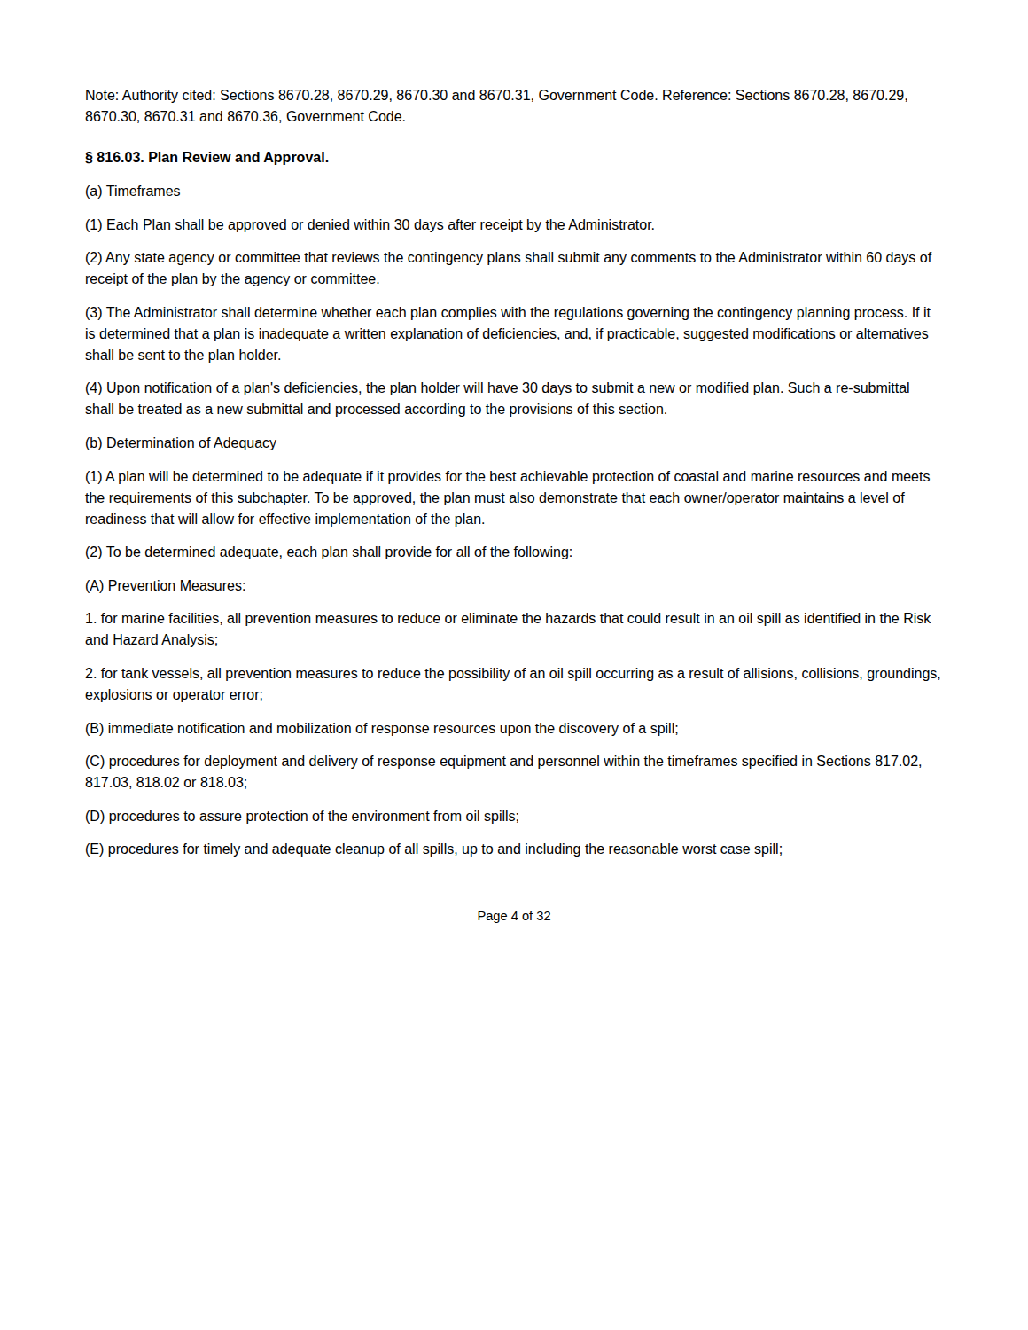Note: Authority cited: Sections 8670.28, 8670.29, 8670.30 and 8670.31, Government Code. Reference: Sections 8670.28, 8670.29, 8670.30, 8670.31 and 8670.36, Government Code.
§ 816.03. Plan Review and Approval.
(a) Timeframes
(1) Each Plan shall be approved or denied within 30 days after receipt by the Administrator.
(2) Any state agency or committee that reviews the contingency plans shall submit any comments to the Administrator within 60 days of receipt of the plan by the agency or committee.
(3) The Administrator shall determine whether each plan complies with the regulations governing the contingency planning process. If it is determined that a plan is inadequate a written explanation of deficiencies, and, if practicable, suggested modifications or alternatives shall be sent to the plan holder.
(4) Upon notification of a plan's deficiencies, the plan holder will have 30 days to submit a new or modified plan. Such a re-submittal shall be treated as a new submittal and processed according to the provisions of this section.
(b) Determination of Adequacy
(1) A plan will be determined to be adequate if it provides for the best achievable protection of coastal and marine resources and meets the requirements of this subchapter. To be approved, the plan must also demonstrate that each owner/operator maintains a level of readiness that will allow for effective implementation of the plan.
(2) To be determined adequate, each plan shall provide for all of the following:
(A) Prevention Measures:
1. for marine facilities, all prevention measures to reduce or eliminate the hazards that could result in an oil spill as identified in the Risk and Hazard Analysis;
2. for tank vessels, all prevention measures to reduce the possibility of an oil spill occurring as a result of allisions, collisions, groundings, explosions or operator error;
(B) immediate notification and mobilization of response resources upon the discovery of a spill;
(C) procedures for deployment and delivery of response equipment and personnel within the timeframes specified in Sections 817.02, 817.03, 818.02 or 818.03;
(D) procedures to assure protection of the environment from oil spills;
(E) procedures for timely and adequate cleanup of all spills, up to and including the reasonable worst case spill;
Page 4 of 32